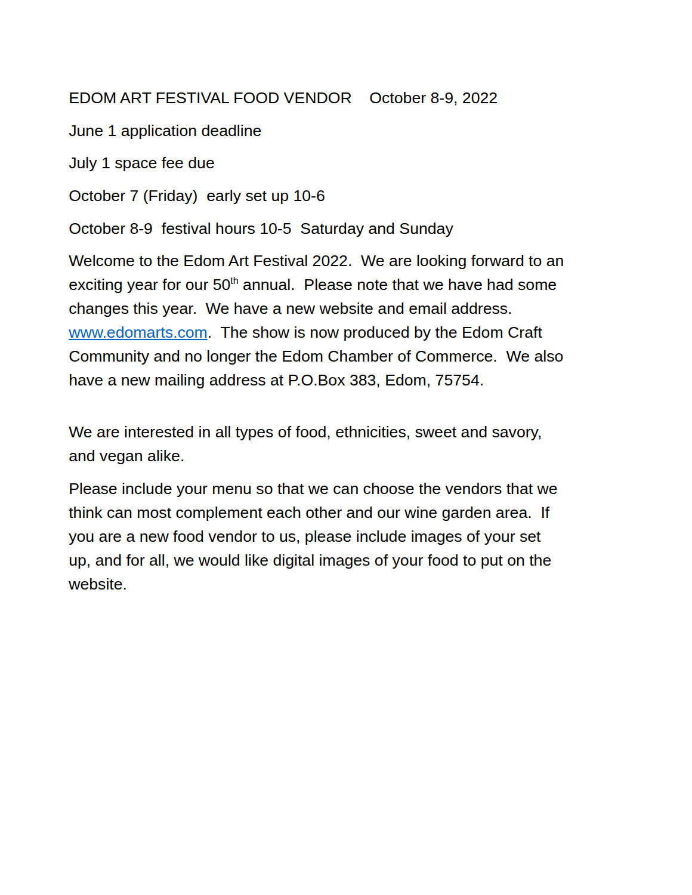EDOM ART FESTIVAL FOOD VENDOR October 8-9, 2022
June 1 application deadline
July 1 space fee due
October 7 (Friday) early set up 10-6
October 8-9 festival hours 10-5 Saturday and Sunday
Welcome to the Edom Art Festival 2022. We are looking forward to an exciting year for our 50th annual. Please note that we have had some changes this year. We have a new website and email address. www.edomarts.com. The show is now produced by the Edom Craft Community and no longer the Edom Chamber of Commerce. We also have a new mailing address at P.O.Box 383, Edom, 75754.
We are interested in all types of food, ethnicities, sweet and savory, and vegan alike.
Please include your menu so that we can choose the vendors that we think can most complement each other and our wine garden area. If you are a new food vendor to us, please include images of your set up, and for all, we would like digital images of your food to put on the website.